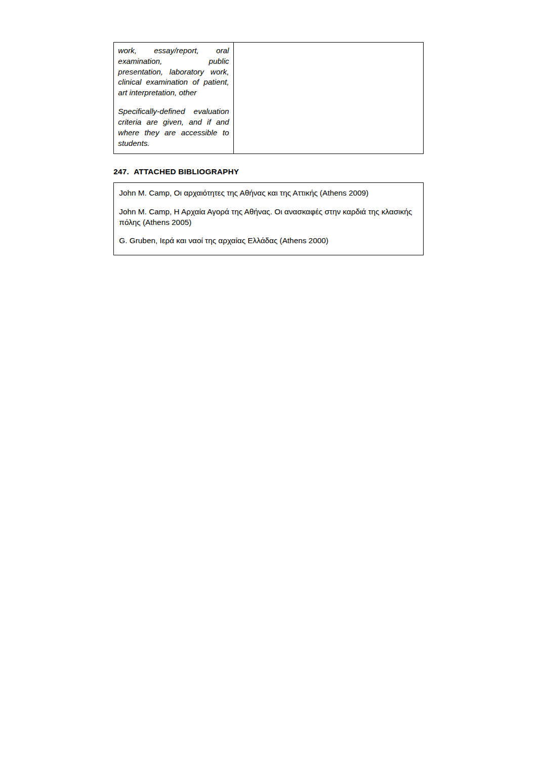| work, essay/report, oral examination, public presentation, laboratory work, clinical examination of patient, art interpretation, other Specifically-defined evaluation criteria are given, and if and where they are accessible to students. | |
247. ATTACHED BIBLIOGRAPHY
John M. Camp, Οι αρχαιότητες της Αθήνας και της Αττικής (Athens 2009)
John M. Camp, Η Αρχαία Αγορά της Αθήνας. Οι ανασκαφές στην καρδιά της κλασικής πόλης (Athens 2005)
G. Gruben, Ιερά και ναοί της αρχαίας Ελλάδας (Athens 2000)